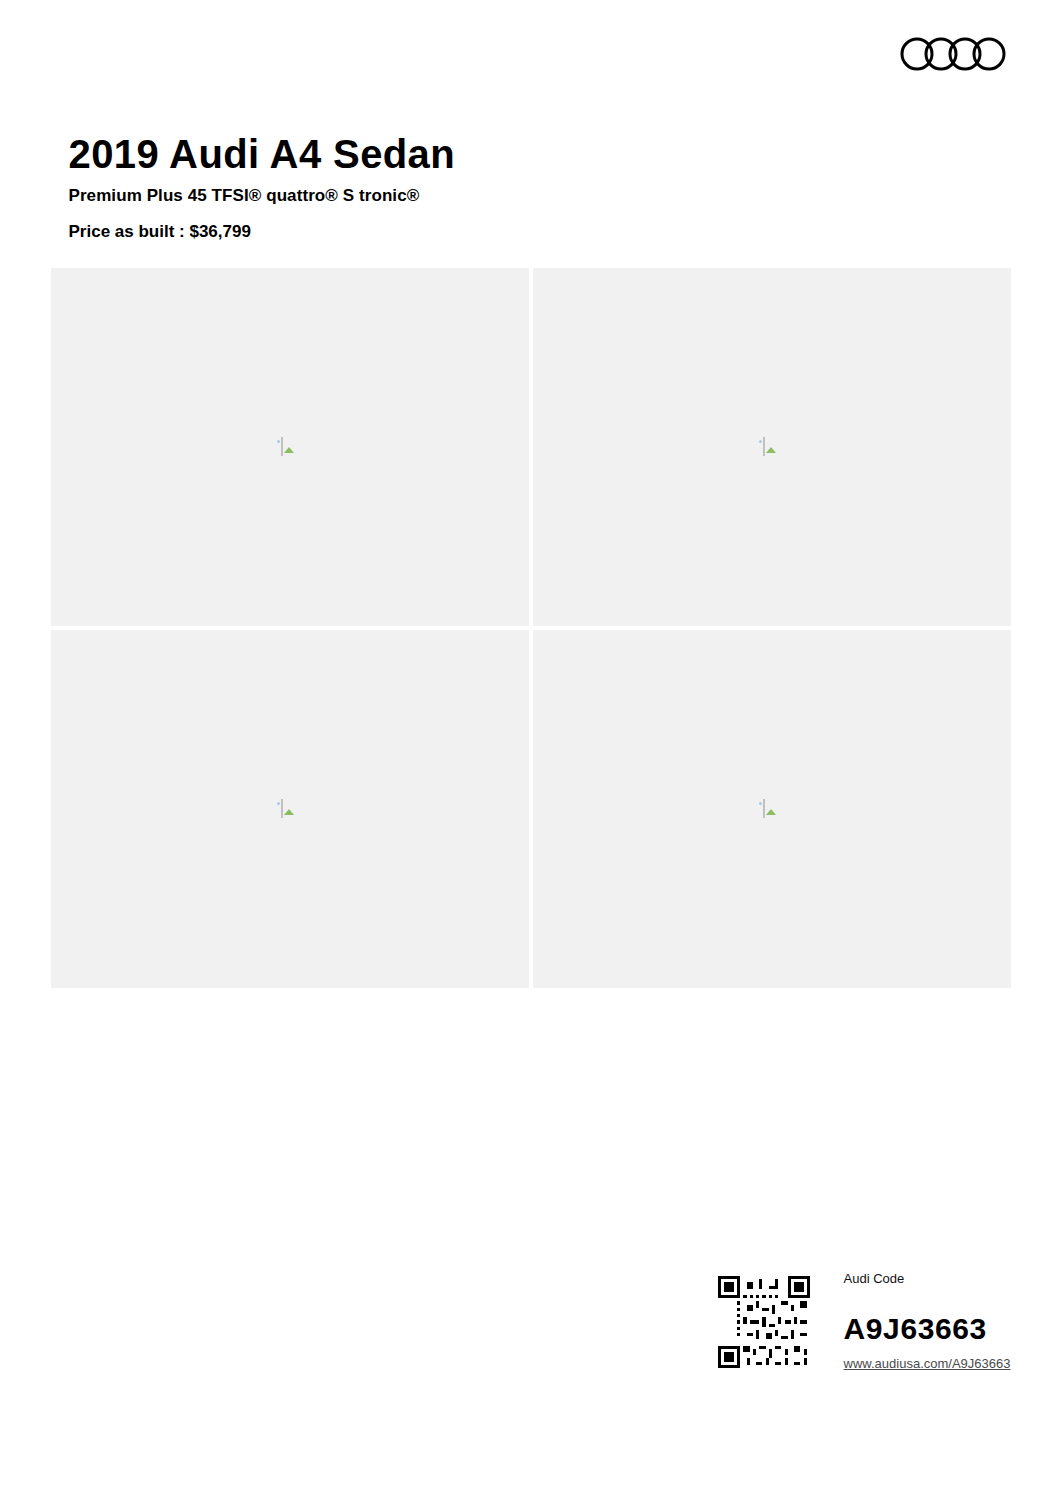2019 Audi A4 Sedan
Premium Plus 45 TFSI® quattro® S tronic®
Price as built : $36,799
Audi Code
A9J63663
www.audiusa.com/A9J63663